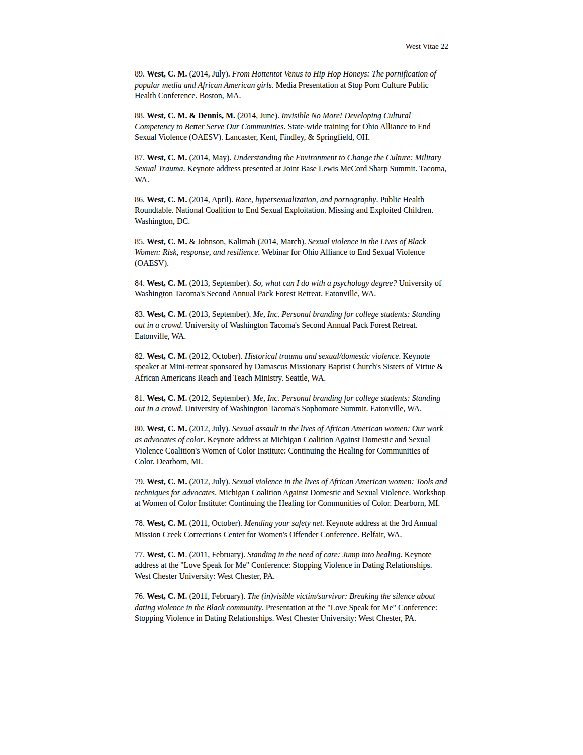West Vitae 22
89. West, C. M. (2014, July). From Hottentot Venus to Hip Hop Honeys: The pornification of popular media and African American girls. Media Presentation at Stop Porn Culture Public Health Conference. Boston, MA.
88. West, C. M. & Dennis, M. (2014, June). Invisible No More! Developing Cultural Competency to Better Serve Our Communities. State-wide training for Ohio Alliance to End Sexual Violence (OAESV). Lancaster, Kent, Findley, & Springfield, OH.
87. West, C. M. (2014, May). Understanding the Environment to Change the Culture: Military Sexual Trauma. Keynote address presented at Joint Base Lewis McCord Sharp Summit. Tacoma, WA.
86. West, C. M. (2014, April). Race, hypersexualization, and pornography. Public Health Roundtable. National Coalition to End Sexual Exploitation. Missing and Exploited Children. Washington, DC.
85. West, C. M. & Johnson, Kalimah (2014, March). Sexual violence in the Lives of Black Women: Risk, response, and resilience. Webinar for Ohio Alliance to End Sexual Violence (OAESV).
84. West, C. M. (2013, September). So, what can I do with a psychology degree? University of Washington Tacoma's Second Annual Pack Forest Retreat. Eatonville, WA.
83. West, C. M. (2013, September). Me, Inc. Personal branding for college students: Standing out in a crowd. University of Washington Tacoma's Second Annual Pack Forest Retreat. Eatonville, WA.
82. West, C. M. (2012, October). Historical trauma and sexual/domestic violence. Keynote speaker at Mini-retreat sponsored by Damascus Missionary Baptist Church's Sisters of Virtue & African Americans Reach and Teach Ministry. Seattle, WA.
81. West, C. M. (2012, September). Me, Inc. Personal branding for college students: Standing out in a crowd. University of Washington Tacoma's Sophomore Summit. Eatonville, WA.
80. West, C. M. (2012, July). Sexual assault in the lives of African American women: Our work as advocates of color. Keynote address at Michigan Coalition Against Domestic and Sexual Violence Coalition's Women of Color Institute: Continuing the Healing for Communities of Color. Dearborn, MI.
79. West, C. M. (2012, July). Sexual violence in the lives of African American women: Tools and techniques for advocates. Michigan Coalition Against Domestic and Sexual Violence. Workshop at Women of Color Institute: Continuing the Healing for Communities of Color. Dearborn, MI.
78. West, C. M. (2011, October). Mending your safety net. Keynote address at the 3rd Annual Mission Creek Corrections Center for Women's Offender Conference. Belfair, WA.
77. West, C. M. (2011, February). Standing in the need of care: Jump into healing. Keynote address at the "Love Speak for Me" Conference: Stopping Violence in Dating Relationships. West Chester University: West Chester, PA.
76. West, C. M. (2011, February). The (in)visible victim/survivor: Breaking the silence about dating violence in the Black community. Presentation at the "Love Speak for Me" Conference: Stopping Violence in Dating Relationships. West Chester University: West Chester, PA.